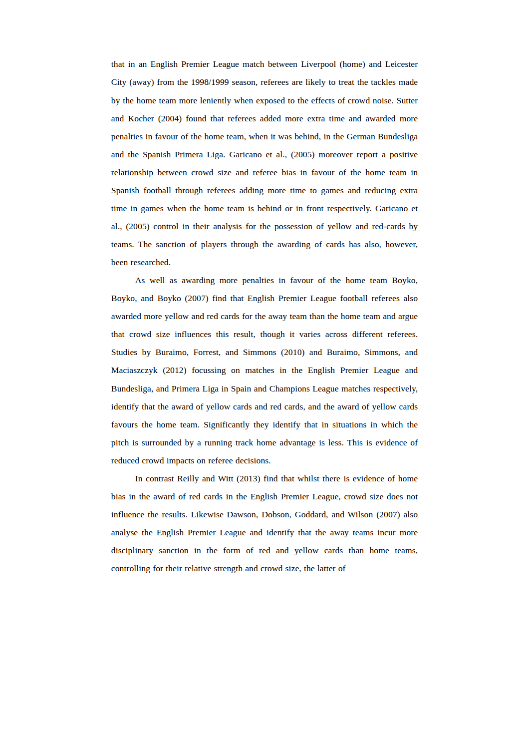that in an English Premier League match between Liverpool (home) and Leicester City (away) from the 1998/1999 season, referees are likely to treat the tackles made by the home team more leniently when exposed to the effects of crowd noise. Sutter and Kocher (2004) found that referees added more extra time and awarded more penalties in favour of the home team, when it was behind, in the German Bundesliga and the Spanish Primera Liga. Garicano et al., (2005) moreover report a positive relationship between crowd size and referee bias in favour of the home team in Spanish football through referees adding more time to games and reducing extra time in games when the home team is behind or in front respectively. Garicano et al., (2005) control in their analysis for the possession of yellow and red-cards by teams. The sanction of players through the awarding of cards has also, however, been researched.
As well as awarding more penalties in favour of the home team Boyko, Boyko, and Boyko (2007) find that English Premier League football referees also awarded more yellow and red cards for the away team than the home team and argue that crowd size influences this result, though it varies across different referees. Studies by Buraimo, Forrest, and Simmons (2010) and Buraimo, Simmons, and Maciaszczyk (2012) focussing on matches in the English Premier League and Bundesliga, and Primera Liga in Spain and Champions League matches respectively, identify that the award of yellow cards and red cards, and the award of yellow cards favours the home team. Significantly they identify that in situations in which the pitch is surrounded by a running track home advantage is less. This is evidence of reduced crowd impacts on referee decisions.
In contrast Reilly and Witt (2013) find that whilst there is evidence of home bias in the award of red cards in the English Premier League, crowd size does not influence the results. Likewise Dawson, Dobson, Goddard, and Wilson (2007) also analyse the English Premier League and identify that the away teams incur more disciplinary sanction in the form of red and yellow cards than home teams, controlling for their relative strength and crowd size, the latter of